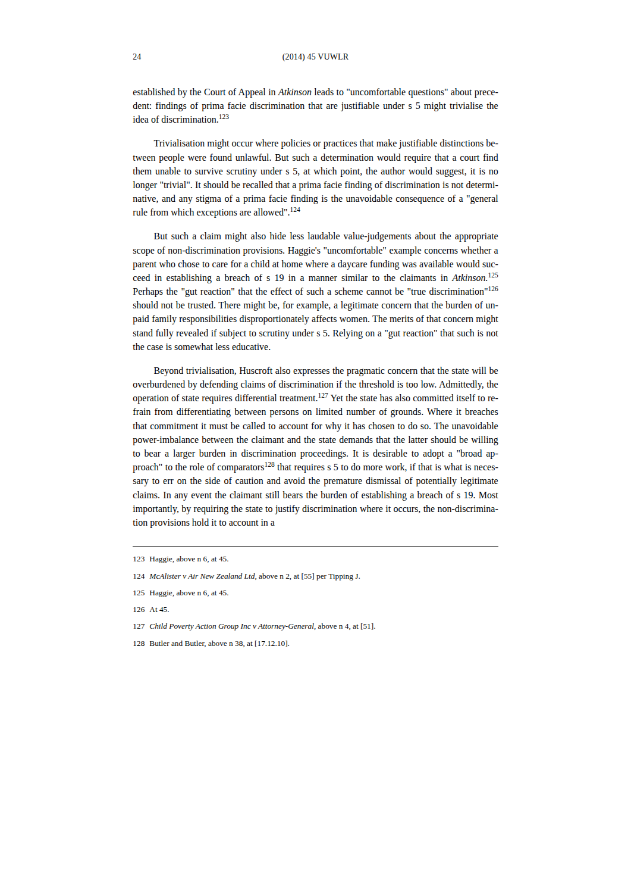24
(2014) 45 VUWLR
established by the Court of Appeal in Atkinson leads to "uncomfortable questions" about precedent: findings of prima facie discrimination that are justifiable under s 5 might trivialise the idea of discrimination.123
Trivialisation might occur where policies or practices that make justifiable distinctions between people were found unlawful. But such a determination would require that a court find them unable to survive scrutiny under s 5, at which point, the author would suggest, it is no longer "trivial". It should be recalled that a prima facie finding of discrimination is not determinative, and any stigma of a prima facie finding is the unavoidable consequence of a "general rule from which exceptions are allowed".124
But such a claim might also hide less laudable value-judgements about the appropriate scope of non-discrimination provisions. Haggie's "uncomfortable" example concerns whether a parent who chose to care for a child at home where a daycare funding was available would succeed in establishing a breach of s 19 in a manner similar to the claimants in Atkinson.125 Perhaps the "gut reaction" that the effect of such a scheme cannot be "true discrimination"126 should not be trusted. There might be, for example, a legitimate concern that the burden of unpaid family responsibilities disproportionately affects women. The merits of that concern might stand fully revealed if subject to scrutiny under s 5. Relying on a "gut reaction" that such is not the case is somewhat less educative.
Beyond trivialisation, Huscroft also expresses the pragmatic concern that the state will be overburdened by defending claims of discrimination if the threshold is too low. Admittedly, the operation of state requires differential treatment.127 Yet the state has also committed itself to refrain from differentiating between persons on limited number of grounds. Where it breaches that commitment it must be called to account for why it has chosen to do so. The unavoidable power-imbalance between the claimant and the state demands that the latter should be willing to bear a larger burden in discrimination proceedings. It is desirable to adopt a "broad approach" to the role of comparators128 that requires s 5 to do more work, if that is what is necessary to err on the side of caution and avoid the premature dismissal of potentially legitimate claims. In any event the claimant still bears the burden of establishing a breach of s 19. Most importantly, by requiring the state to justify discrimination where it occurs, the non-discrimination provisions hold it to account in a
123
Haggie, above n 6, at 45.
124
McAlister v Air New Zealand Ltd, above n 2, at [55] per Tipping J.
125
Haggie, above n 6, at 45.
126
At 45.
127
Child Poverty Action Group Inc v Attorney-General, above n 4, at [51].
128
Butler and Butler, above n 38, at [17.12.10].